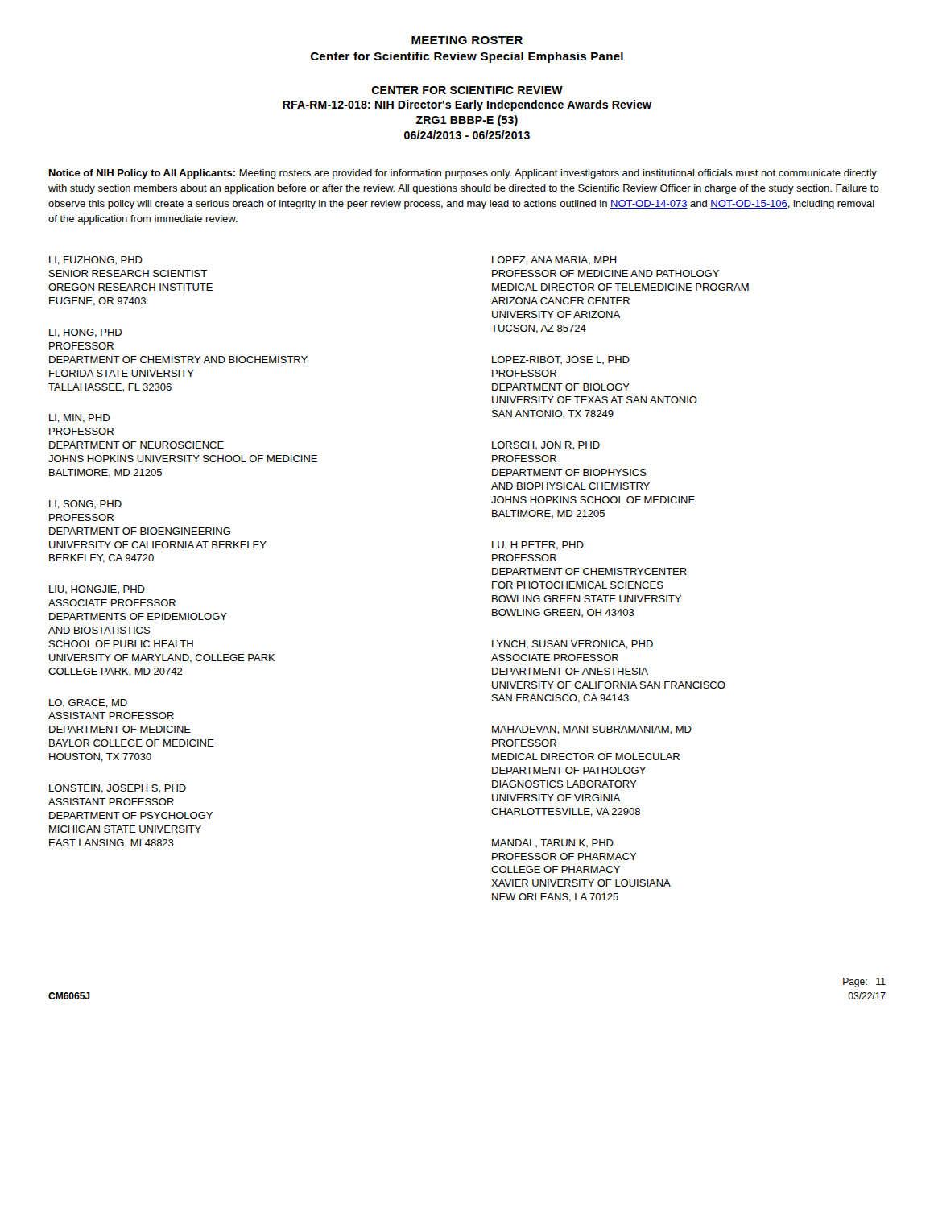MEETING ROSTER
Center for Scientific Review Special Emphasis Panel
CENTER FOR SCIENTIFIC REVIEW
RFA-RM-12-018: NIH Director's Early Independence Awards Review
ZRG1 BBBP-E (53)
06/24/2013 - 06/25/2013
Notice of NIH Policy to All Applicants: Meeting rosters are provided for information purposes only. Applicant investigators and institutional officials must not communicate directly with study section members about an application before or after the review. All questions should be directed to the Scientific Review Officer in charge of the study section. Failure to observe this policy will create a serious breach of integrity in the peer review process, and may lead to actions outlined in NOT-OD-14-073 and NOT-OD-15-106, including removal of the application from immediate review.
LI, FUZHONG, PHD
SENIOR RESEARCH SCIENTIST
OREGON RESEARCH INSTITUTE
EUGENE, OR 97403
LI, HONG, PHD
PROFESSOR
DEPARTMENT OF CHEMISTRY AND BIOCHEMISTRY
FLORIDA STATE UNIVERSITY
TALLAHASSEE, FL 32306
LI, MIN, PHD
PROFESSOR
DEPARTMENT OF NEUROSCIENCE
JOHNS HOPKINS UNIVERSITY SCHOOL OF MEDICINE
BALTIMORE, MD 21205
LI, SONG, PHD
PROFESSOR
DEPARTMENT OF BIOENGINEERING
UNIVERSITY OF CALIFORNIA AT BERKELEY
BERKELEY, CA 94720
LIU, HONGJIE, PHD
ASSOCIATE PROFESSOR
DEPARTMENTS OF EPIDEMIOLOGY
AND BIOSTATISTICS
SCHOOL OF PUBLIC HEALTH
UNIVERSITY OF MARYLAND, COLLEGE PARK
COLLEGE PARK, MD 20742
LO, GRACE, MD
ASSISTANT PROFESSOR
DEPARTMENT OF MEDICINE
BAYLOR COLLEGE OF MEDICINE
HOUSTON, TX 77030
LONSTEIN, JOSEPH S, PHD
ASSISTANT PROFESSOR
DEPARTMENT OF PSYCHOLOGY
MICHIGAN STATE UNIVERSITY
EAST LANSING, MI 48823
LOPEZ, ANA MARIA, MPH
PROFESSOR OF MEDICINE AND PATHOLOGY
MEDICAL DIRECTOR OF TELEMEDICINE PROGRAM
ARIZONA CANCER CENTER
UNIVERSITY OF ARIZONA
TUCSON, AZ 85724
LOPEZ-RIBOT, JOSE L, PHD
PROFESSOR
DEPARTMENT OF BIOLOGY
UNIVERSITY OF TEXAS AT SAN ANTONIO
SAN ANTONIO, TX 78249
LORSCH, JON R, PHD
PROFESSOR
DEPARTMENT OF BIOPHYSICS
AND BIOPHYSICAL CHEMISTRY
JOHNS HOPKINS SCHOOL OF MEDICINE
BALTIMORE, MD 21205
LU, H PETER, PHD
PROFESSOR
DEPARTMENT OF CHEMISTRYCENTER
FOR PHOTOCHEMICAL SCIENCES
BOWLING GREEN STATE UNIVERSITY
BOWLING GREEN, OH 43403
LYNCH, SUSAN VERONICA, PHD
ASSOCIATE PROFESSOR
DEPARTMENT OF ANESTHESIA
UNIVERSITY OF CALIFORNIA SAN FRANCISCO
SAN FRANCISCO, CA 94143
MAHADEVAN, MANI SUBRAMANIAM, MD
PROFESSOR
MEDICAL DIRECTOR OF MOLECULAR
DEPARTMENT OF PATHOLOGY
DIAGNOSTICS LABORATORY
UNIVERSITY OF VIRGINIA
CHARLOTTESVILLE, VA 22908
MANDAL, TARUN K, PHD
PROFESSOR OF PHARMACY
COLLEGE OF PHARMACY
XAVIER UNIVERSITY OF LOUISIANA
NEW ORLEANS, LA 70125
CM6065J Page: 11 03/22/17